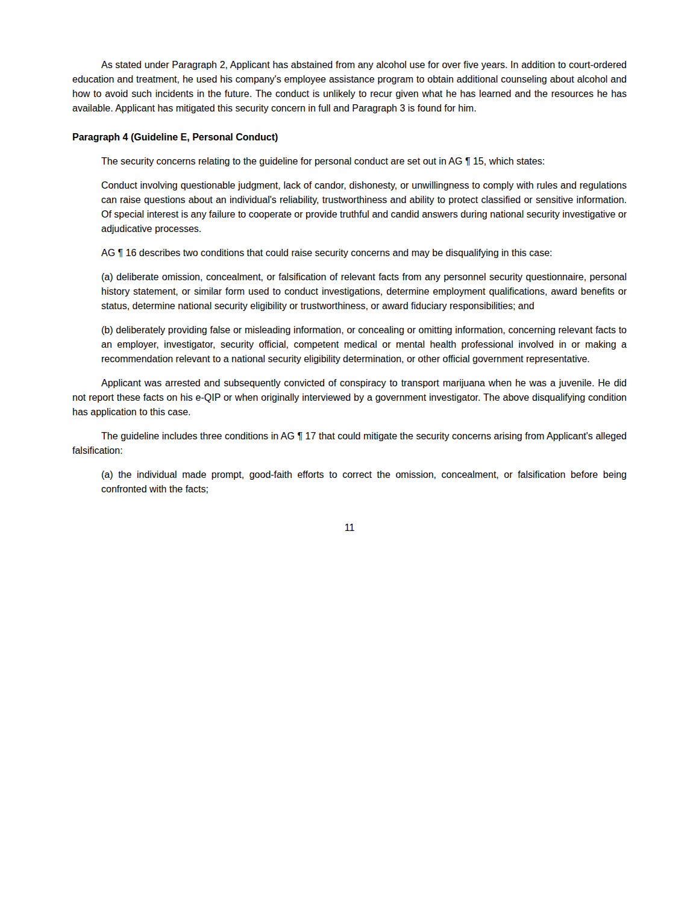As stated under Paragraph 2, Applicant has abstained from any alcohol use for over five years. In addition to court-ordered education and treatment, he used his company's employee assistance program to obtain additional counseling about alcohol and how to avoid such incidents in the future. The conduct is unlikely to recur given what he has learned and the resources he has available. Applicant has mitigated this security concern in full and Paragraph 3 is found for him.
Paragraph 4 (Guideline E, Personal Conduct)
The security concerns relating to the guideline for personal conduct are set out in AG ¶ 15, which states:
Conduct involving questionable judgment, lack of candor, dishonesty, or unwillingness to comply with rules and regulations can raise questions about an individual's reliability, trustworthiness and ability to protect classified or sensitive information. Of special interest is any failure to cooperate or provide truthful and candid answers during national security investigative or adjudicative processes.
AG ¶ 16 describes two conditions that could raise security concerns and may be disqualifying in this case:
(a) deliberate omission, concealment, or falsification of relevant facts from any personnel security questionnaire, personal history statement, or similar form used to conduct investigations, determine employment qualifications, award benefits or status, determine national security eligibility or trustworthiness, or award fiduciary responsibilities; and
(b) deliberately providing false or misleading information, or concealing or omitting information, concerning relevant facts to an employer, investigator, security official, competent medical or mental health professional involved in or making a recommendation relevant to a national security eligibility determination, or other official government representative.
Applicant was arrested and subsequently convicted of conspiracy to transport marijuana when he was a juvenile. He did not report these facts on his e-QIP or when originally interviewed by a government investigator. The above disqualifying condition has application to this case.
The guideline includes three conditions in AG ¶ 17 that could mitigate the security concerns arising from Applicant's alleged falsification:
(a) the individual made prompt, good-faith efforts to correct the omission, concealment, or falsification before being confronted with the facts;
11